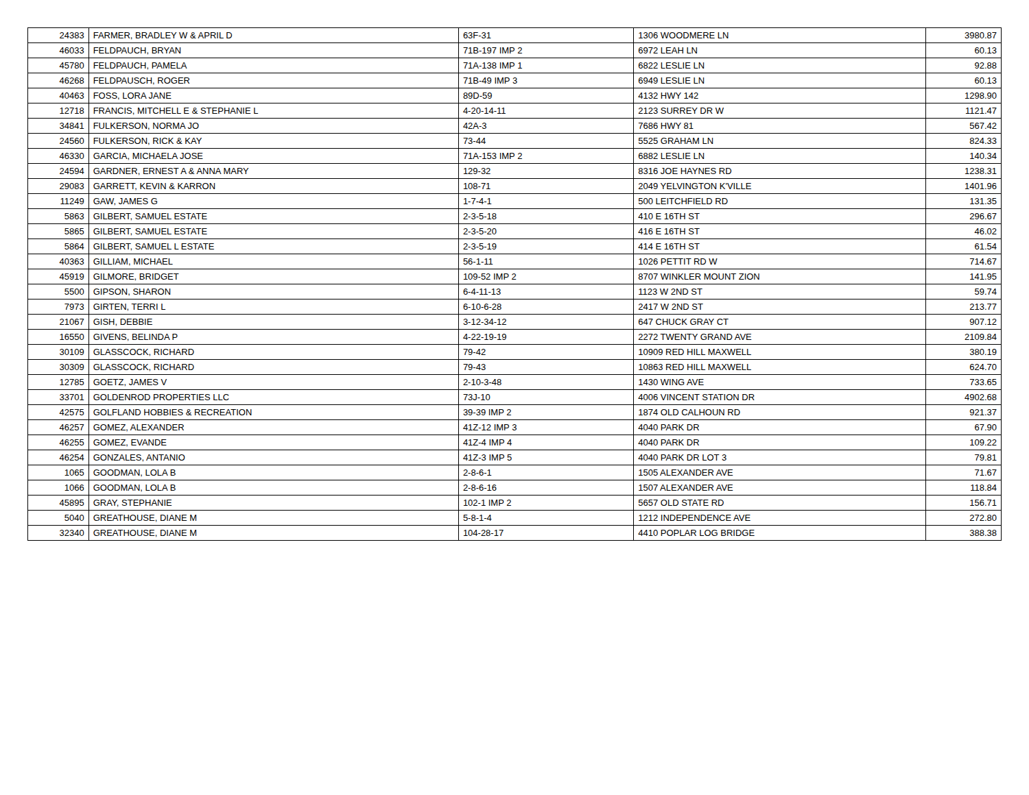| 24383 | FARMER, BRADLEY W & APRIL D | 63F-31 | 1306 WOODMERE LN | 3980.87 |
| 46033 | FELDPAUCH, BRYAN | 71B-197 IMP 2 | 6972 LEAH LN | 60.13 |
| 45780 | FELDPAUCH, PAMELA | 71A-138 IMP 1 | 6822 LESLIE LN | 92.88 |
| 46268 | FELDPAUSCH, ROGER | 71B-49 IMP 3 | 6949 LESLIE LN | 60.13 |
| 40463 | FOSS, LORA JANE | 89D-59 | 4132 HWY 142 | 1298.90 |
| 12718 | FRANCIS, MITCHELL E & STEPHANIE L | 4-20-14-11 | 2123 SURREY DR W | 1121.47 |
| 34841 | FULKERSON, NORMA JO | 42A-3 | 7686 HWY 81 | 567.42 |
| 24560 | FULKERSON, RICK & KAY | 73-44 | 5525 GRAHAM LN | 824.33 |
| 46330 | GARCIA, MICHAELA JOSE | 71A-153 IMP 2 | 6882 LESLIE LN | 140.34 |
| 24594 | GARDNER, ERNEST A & ANNA MARY | 129-32 | 8316 JOE HAYNES RD | 1238.31 |
| 29083 | GARRETT, KEVIN & KARRON | 108-71 | 2049 YELVINGTON K'VILLE | 1401.96 |
| 11249 | GAW, JAMES G | 1-7-4-1 | 500 LEITCHFIELD RD | 131.35 |
| 5863 | GILBERT, SAMUEL ESTATE | 2-3-5-18 | 410 E 16TH ST | 296.67 |
| 5865 | GILBERT, SAMUEL ESTATE | 2-3-5-20 | 416 E 16TH ST | 46.02 |
| 5864 | GILBERT, SAMUEL L ESTATE | 2-3-5-19 | 414 E 16TH ST | 61.54 |
| 40363 | GILLIAM, MICHAEL | 56-1-11 | 1026 PETTIT RD W | 714.67 |
| 45919 | GILMORE, BRIDGET | 109-52 IMP 2 | 8707 WINKLER MOUNT ZION | 141.95 |
| 5500 | GIPSON, SHARON | 6-4-11-13 | 1123 W 2ND ST | 59.74 |
| 7973 | GIRTEN, TERRI L | 6-10-6-28 | 2417 W 2ND ST | 213.77 |
| 21067 | GISH, DEBBIE | 3-12-34-12 | 647 CHUCK GRAY CT | 907.12 |
| 16550 | GIVENS, BELINDA P | 4-22-19-19 | 2272 TWENTY GRAND AVE | 2109.84 |
| 30109 | GLASSCOCK, RICHARD | 79-42 | 10909 RED HILL MAXWELL | 380.19 |
| 30309 | GLASSCOCK, RICHARD | 79-43 | 10863 RED HILL MAXWELL | 624.70 |
| 12785 | GOETZ, JAMES V | 2-10-3-48 | 1430 WING AVE | 733.65 |
| 33701 | GOLDENROD PROPERTIES LLC | 73J-10 | 4006 VINCENT STATION DR | 4902.68 |
| 42575 | GOLFLAND HOBBIES & RECREATION | 39-39 IMP 2 | 1874 OLD CALHOUN RD | 921.37 |
| 46257 | GOMEZ, ALEXANDER | 41Z-12 IMP 3 | 4040 PARK DR | 67.90 |
| 46255 | GOMEZ, EVANDE | 41Z-4 IMP 4 | 4040 PARK DR | 109.22 |
| 46254 | GONZALES, ANTANIO | 41Z-3 IMP 5 | 4040 PARK DR LOT 3 | 79.81 |
| 1065 | GOODMAN, LOLA B | 2-8-6-1 | 1505 ALEXANDER AVE | 71.67 |
| 1066 | GOODMAN, LOLA B | 2-8-6-16 | 1507 ALEXANDER AVE | 118.84 |
| 45895 | GRAY, STEPHANIE | 102-1 IMP 2 | 5657 OLD STATE RD | 156.71 |
| 5040 | GREATHOUSE, DIANE M | 5-8-1-4 | 1212 INDEPENDENCE AVE | 272.80 |
| 32340 | GREATHOUSE, DIANE M | 104-28-17 | 4410 POPLAR LOG BRIDGE | 388.38 |